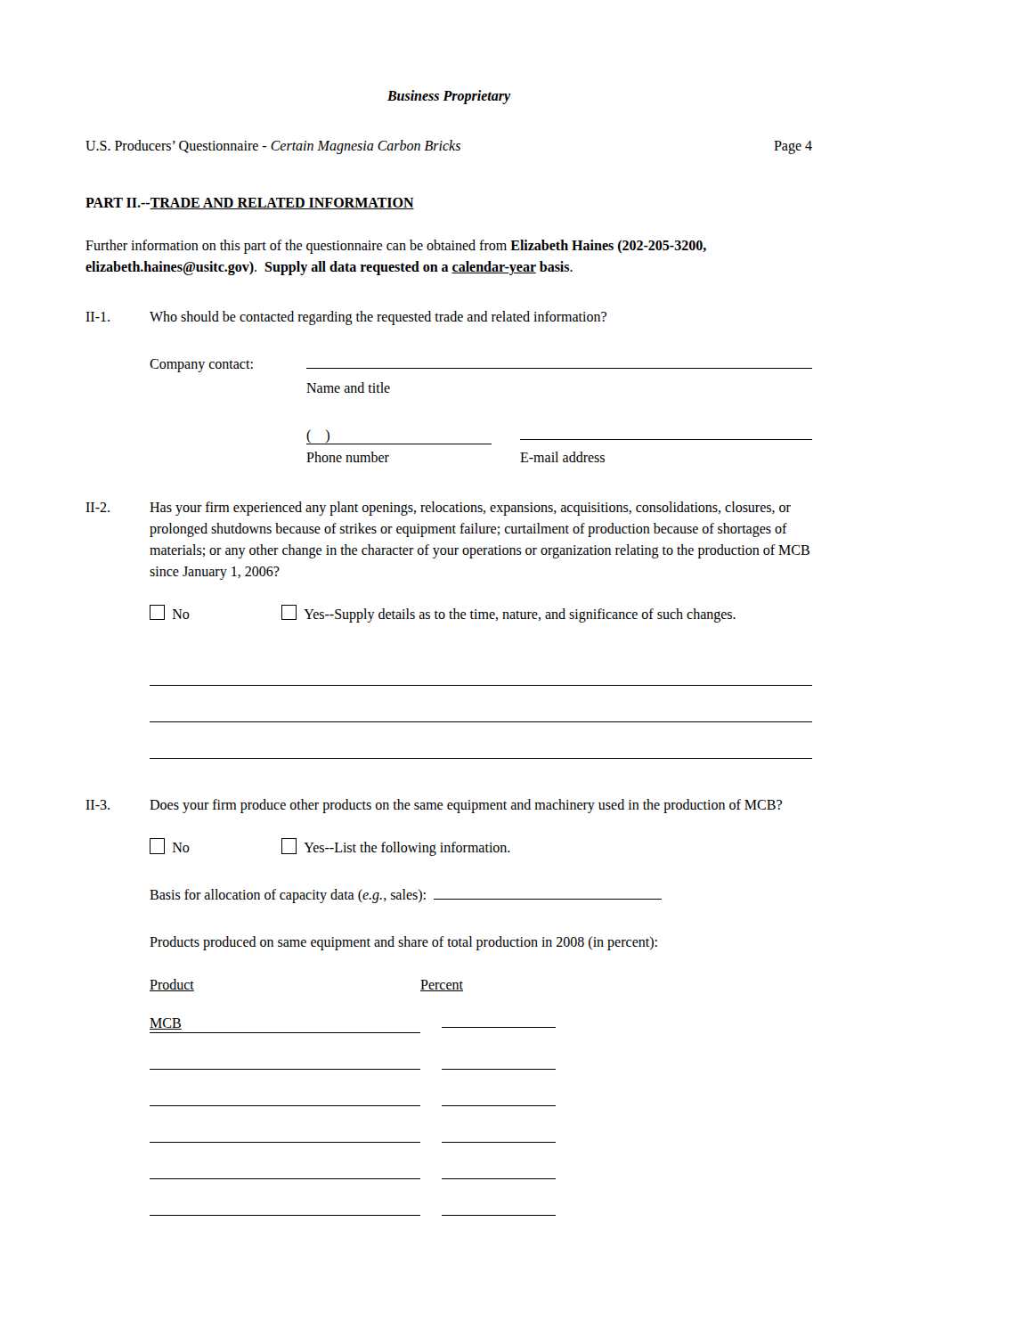Business Proprietary
U.S. Producers’ Questionnaire - Certain Magnesia Carbon Bricks
Page 4
PART II.--TRADE AND RELATED INFORMATION
Further information on this part of the questionnaire can be obtained from Elizabeth Haines (202-205-3200, elizabeth.haines@usitc.gov). Supply all data requested on a calendar-year basis.
II-1.
Who should be contacted regarding the requested trade and related information?
Company contact:
Name and title
( )
Phone number
E-mail address
II-2.
Has your firm experienced any plant openings, relocations, expansions, acquisitions, consolidations, closures, or prolonged shutdowns because of strikes or equipment failure; curtailment of production because of shortages of materials; or any other change in the character of your operations or organization relating to the production of MCB since January 1, 2006?
No Yes--Supply details as to the time, nature, and significance of such changes.
II-3.
Does your firm produce other products on the same equipment and machinery used in the production of MCB?
No Yes--List the following information.
Basis for allocation of capacity data (e.g., sales):
Products produced on same equipment and share of total production in 2008 (in percent):
Product
Percent
MCB